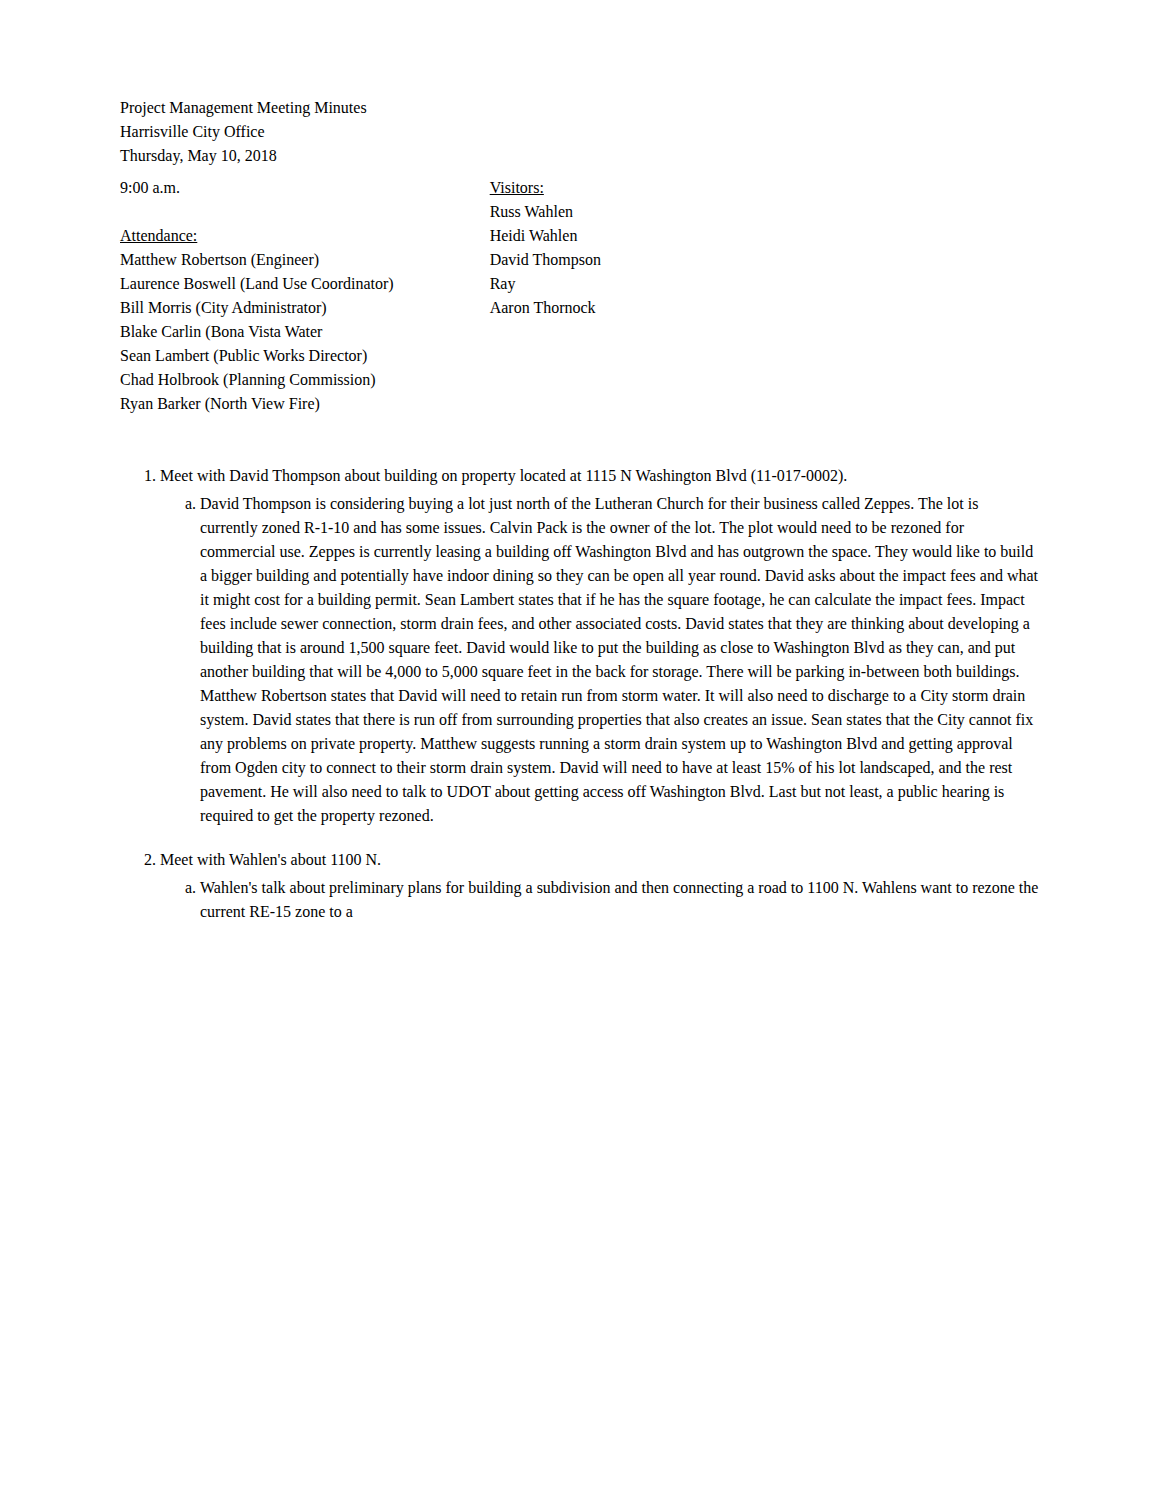Project Management Meeting Minutes
Harrisville City Office
Thursday, May 10, 2018
9:00 a.m.
Attendance:
Matthew Robertson (Engineer)
Laurence Boswell (Land Use Coordinator)
Bill Morris (City Administrator)
Blake Carlin (Bona Vista Water
Sean Lambert (Public Works Director)
Chad Holbrook (Planning Commission)
Ryan Barker (North View Fire)
Visitors:
Russ Wahlen
Heidi Wahlen
David Thompson
Ray
Aaron Thornock
Meet with David Thompson about building on property located at 1115 N Washington Blvd (11-017-0002).
David Thompson is considering buying a lot just north of the Lutheran Church for their business called Zeppes. The lot is currently zoned R-1-10 and has some issues. Calvin Pack is the owner of the lot. The plot would need to be rezoned for commercial use. Zeppes is currently leasing a building off Washington Blvd and has outgrown the space. They would like to build a bigger building and potentially have indoor dining so they can be open all year round. David asks about the impact fees and what it might cost for a building permit. Sean Lambert states that if he has the square footage, he can calculate the impact fees. Impact fees include sewer connection, storm drain fees, and other associated costs. David states that they are thinking about developing a building that is around 1,500 square feet. David would like to put the building as close to Washington Blvd as they can, and put another building that will be 4,000 to 5,000 square feet in the back for storage. There will be parking in-between both buildings. Matthew Robertson states that David will need to retain run from storm water. It will also need to discharge to a City storm drain system. David states that there is run off from surrounding properties that also creates an issue. Sean states that the City cannot fix any problems on private property. Matthew suggests running a storm drain system up to Washington Blvd and getting approval from Ogden city to connect to their storm drain system. David will need to have at least 15% of his lot landscaped, and the rest pavement. He will also need to talk to UDOT about getting access off Washington Blvd. Last but not least, a public hearing is required to get the property rezoned.
Meet with Wahlen's about 1100 N.
Wahlen's talk about preliminary plans for building a subdivision and then connecting a road to 1100 N. Wahlens want to rezone the current RE-15 zone to a